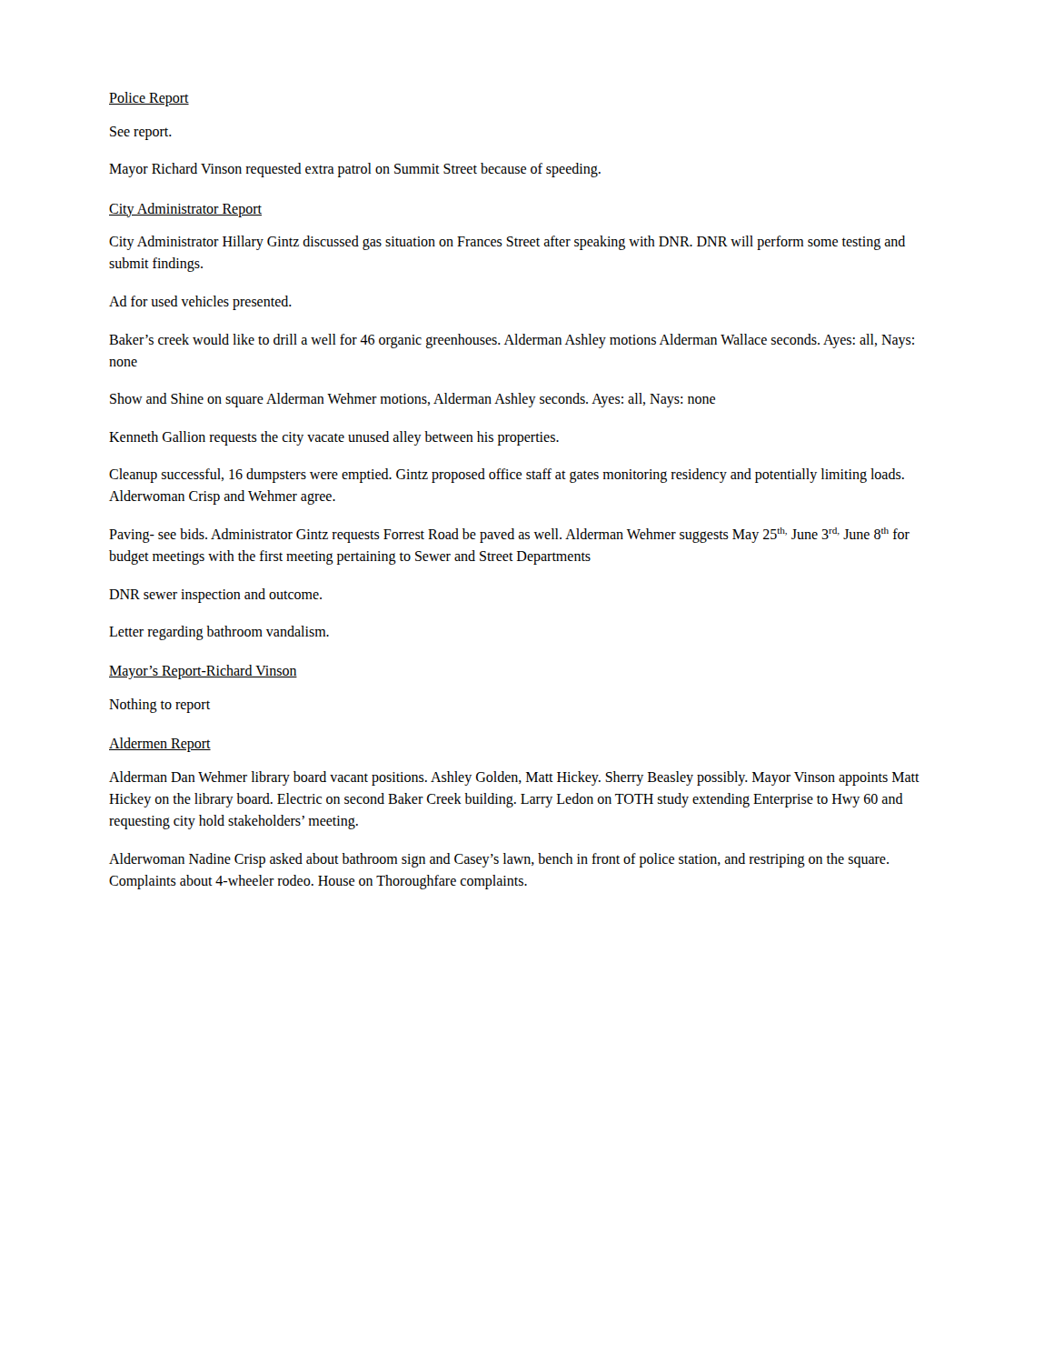Police Report
See report.
Mayor Richard Vinson requested extra patrol on Summit Street because of speeding.
City Administrator Report
City Administrator Hillary Gintz discussed gas situation on Frances Street after speaking with DNR. DNR will perform some testing and submit findings.
Ad for used vehicles presented.
Baker’s creek would like to drill a well for 46 organic greenhouses. Alderman Ashley motions Alderman Wallace seconds. Ayes: all, Nays: none
Show and Shine on square Alderman Wehmer motions, Alderman Ashley seconds. Ayes: all, Nays: none
Kenneth Gallion requests the city vacate unused alley between his properties.
Cleanup successful, 16 dumpsters were emptied. Gintz proposed office staff at gates monitoring residency and potentially limiting loads. Alderwoman Crisp and Wehmer agree.
Paving- see bids. Administrator Gintz requests Forrest Road be paved as well. Alderman Wehmer suggests May 25th, June 3rd, June 8th for budget meetings with the first meeting pertaining to Sewer and Street Departments
DNR sewer inspection and outcome.
Letter regarding bathroom vandalism.
Mayor’s Report-Richard Vinson
Nothing to report
Aldermen Report
Alderman Dan Wehmer library board vacant positions. Ashley Golden, Matt Hickey. Sherry Beasley possibly. Mayor Vinson appoints Matt Hickey on the library board. Electric on second Baker Creek building. Larry Ledon on TOTH study extending Enterprise to Hwy 60 and requesting city hold stakeholders’ meeting.
Alderwoman Nadine Crisp asked about bathroom sign and Casey’s lawn, bench in front of police station, and restriping on the square. Complaints about 4-wheeler rodeo. House on Thoroughfare complaints.